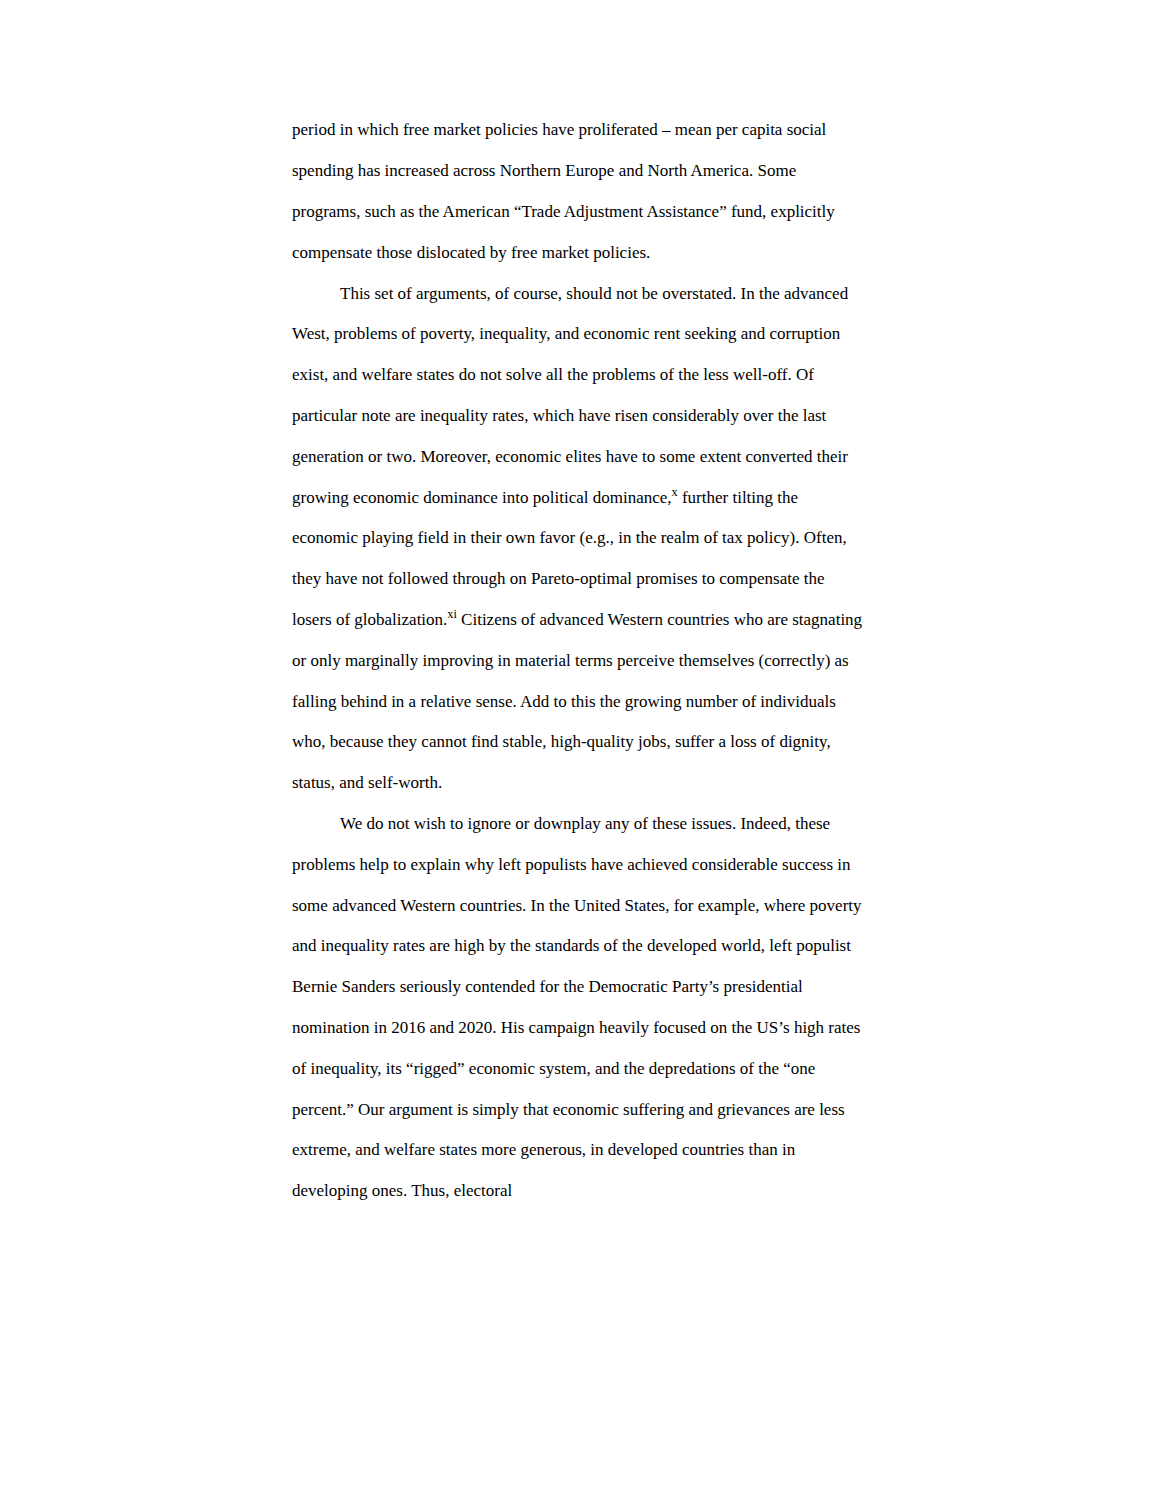period in which free market policies have proliferated – mean per capita social spending has increased across Northern Europe and North America. Some programs, such as the American “Trade Adjustment Assistance” fund, explicitly compensate those dislocated by free market policies.
This set of arguments, of course, should not be overstated. In the advanced West, problems of poverty, inequality, and economic rent seeking and corruption exist, and welfare states do not solve all the problems of the less well-off. Of particular note are inequality rates, which have risen considerably over the last generation or two. Moreover, economic elites have to some extent converted their growing economic dominance into political dominance,x further tilting the economic playing field in their own favor (e.g., in the realm of tax policy). Often, they have not followed through on Pareto-optimal promises to compensate the losers of globalization.xi Citizens of advanced Western countries who are stagnating or only marginally improving in material terms perceive themselves (correctly) as falling behind in a relative sense. Add to this the growing number of individuals who, because they cannot find stable, high-quality jobs, suffer a loss of dignity, status, and self-worth.
We do not wish to ignore or downplay any of these issues. Indeed, these problems help to explain why left populists have achieved considerable success in some advanced Western countries. In the United States, for example, where poverty and inequality rates are high by the standards of the developed world, left populist Bernie Sanders seriously contended for the Democratic Party’s presidential nomination in 2016 and 2020. His campaign heavily focused on the US’s high rates of inequality, its “rigged” economic system, and the depredations of the “one percent.” Our argument is simply that economic suffering and grievances are less extreme, and welfare states more generous, in developed countries than in developing ones. Thus, electoral